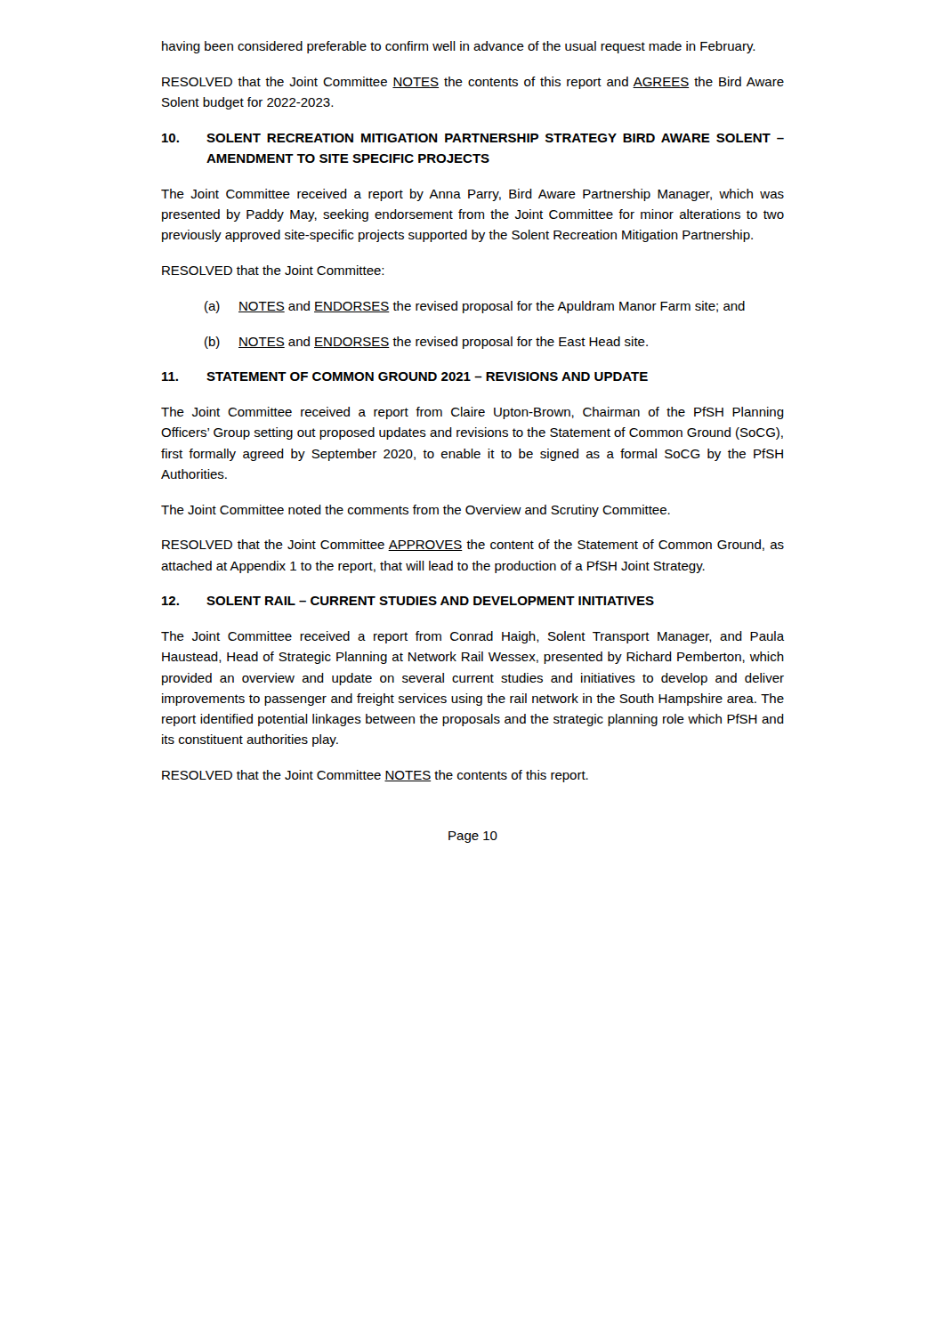having been considered preferable to confirm well in advance of the usual request made in February.
RESOLVED that the Joint Committee NOTES the contents of this report and AGREES the Bird Aware Solent budget for 2022-2023.
10.
SOLENT RECREATION MITIGATION PARTNERSHIP STRATEGY BIRD AWARE SOLENT – AMENDMENT TO SITE SPECIFIC PROJECTS
The Joint Committee received a report by Anna Parry, Bird Aware Partnership Manager, which was presented by Paddy May, seeking endorsement from the Joint Committee for minor alterations to two previously approved site-specific projects supported by the Solent Recreation Mitigation Partnership.
RESOLVED that the Joint Committee:
(a)
NOTES and ENDORSES the revised proposal for the Apuldram Manor Farm site; and
(b)
NOTES and ENDORSES the revised proposal for the East Head site.
11.
STATEMENT OF COMMON GROUND 2021 – REVISIONS AND UPDATE
The Joint Committee received a report from Claire Upton-Brown, Chairman of the PfSH Planning Officers’ Group setting out proposed updates and revisions to the Statement of Common Ground (SoCG), first formally agreed by September 2020, to enable it to be signed as a formal SoCG by the PfSH Authorities.
The Joint Committee noted the comments from the Overview and Scrutiny Committee.
RESOLVED that the Joint Committee APPROVES the content of the Statement of Common Ground, as attached at Appendix 1 to the report, that will lead to the production of a PfSH Joint Strategy.
12.
SOLENT RAIL – CURRENT STUDIES AND DEVELOPMENT INITIATIVES
The Joint Committee received a report from Conrad Haigh, Solent Transport Manager, and Paula Haustead, Head of Strategic Planning at Network Rail Wessex, presented by Richard Pemberton, which provided an overview and update on several current studies and initiatives to develop and deliver improvements to passenger and freight services using the rail network in the South Hampshire area. The report identified potential linkages between the proposals and the strategic planning role which PfSH and its constituent authorities play.
RESOLVED that the Joint Committee NOTES the contents of this report.
Page 10